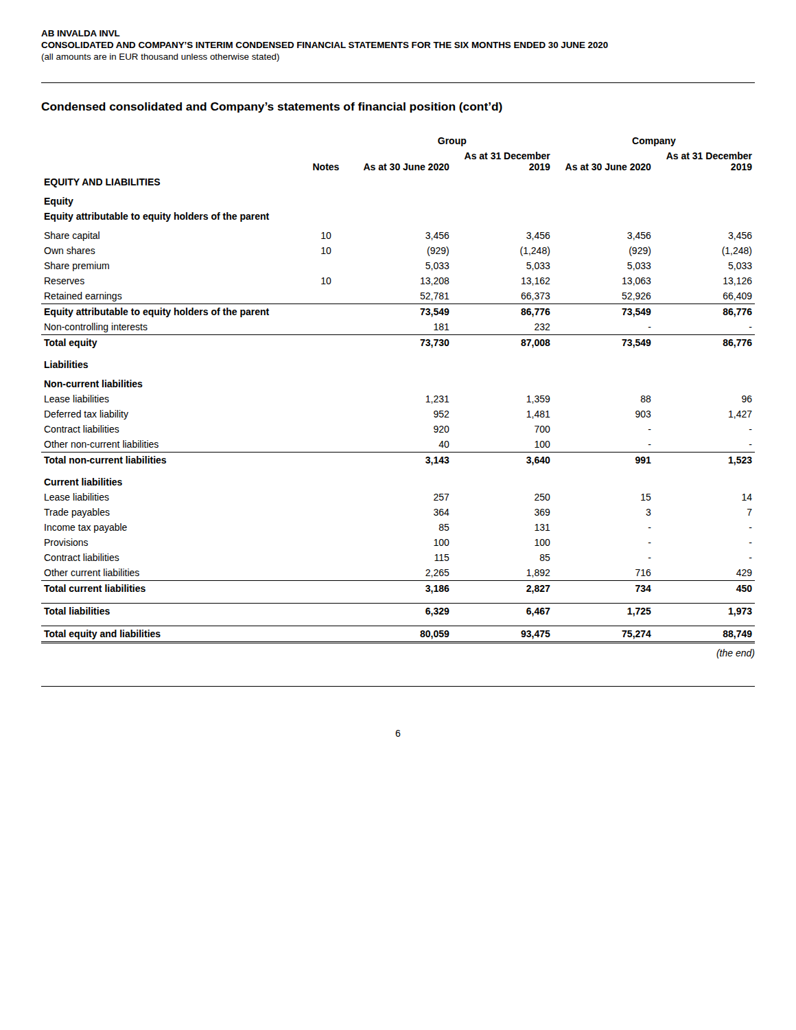AB INVALDA INVL
CONSOLIDATED AND COMPANY’S INTERIM CONDENSED FINANCIAL STATEMENTS FOR THE SIX MONTHS ENDED 30 JUNE 2020
(all amounts are in EUR thousand unless otherwise stated)
Condensed consolidated and Company’s statements of financial position (cont’d)
| | | Group | Company |
| --- | --- | --- | --- |
| | Notes | As at 30 June 2020 | As at 31 December 2019 | As at 30 June 2020 | As at 31 December 2019 |
| EQUITY AND LIABILITIES | | | | | |
| Equity | | | | | |
| Equity attributable to equity holders of the parent | | | | | |
| Share capital | 10 | 3,456 | 3,456 | 3,456 | 3,456 |
| Own shares | 10 | (929) | (1,248) | (929) | (1,248) |
| Share premium | | 5,033 | 5,033 | 5,033 | 5,033 |
| Reserves | 10 | 13,208 | 13,162 | 13,063 | 13,126 |
| Retained earnings | | 52,781 | 66,373 | 52,926 | 66,409 |
| Equity attributable to equity holders of the parent | | 73,549 | 86,776 | 73,549 | 86,776 |
| Non-controlling interests | | 181 | 232 | - | - |
| Total equity | | 73,730 | 87,008 | 73,549 | 86,776 |
| Liabilities | | | | | |
| Non-current liabilities | | | | | |
| Lease liabilities | | 1,231 | 1,359 | 88 | 96 |
| Deferred tax liability | | 952 | 1,481 | 903 | 1,427 |
| Contract liabilities | | 920 | 700 | - | - |
| Other non-current liabilities | | 40 | 100 | - | - |
| Total non-current liabilities | | 3,143 | 3,640 | 991 | 1,523 |
| Current liabilities | | | | | |
| Lease liabilities | | 257 | 250 | 15 | 14 |
| Trade payables | | 364 | 369 | 3 | 7 |
| Income tax payable | | 85 | 131 | - | - |
| Provisions | | 100 | 100 | - | - |
| Contract liabilities | | 115 | 85 | - | - |
| Other current liabilities | | 2,265 | 1,892 | 716 | 429 |
| Total current liabilities | | 3,186 | 2,827 | 734 | 450 |
| Total liabilities | | 6,329 | 6,467 | 1,725 | 1,973 |
| Total equity and liabilities | | 80,059 | 93,475 | 75,274 | 88,749 |
(the end)
6